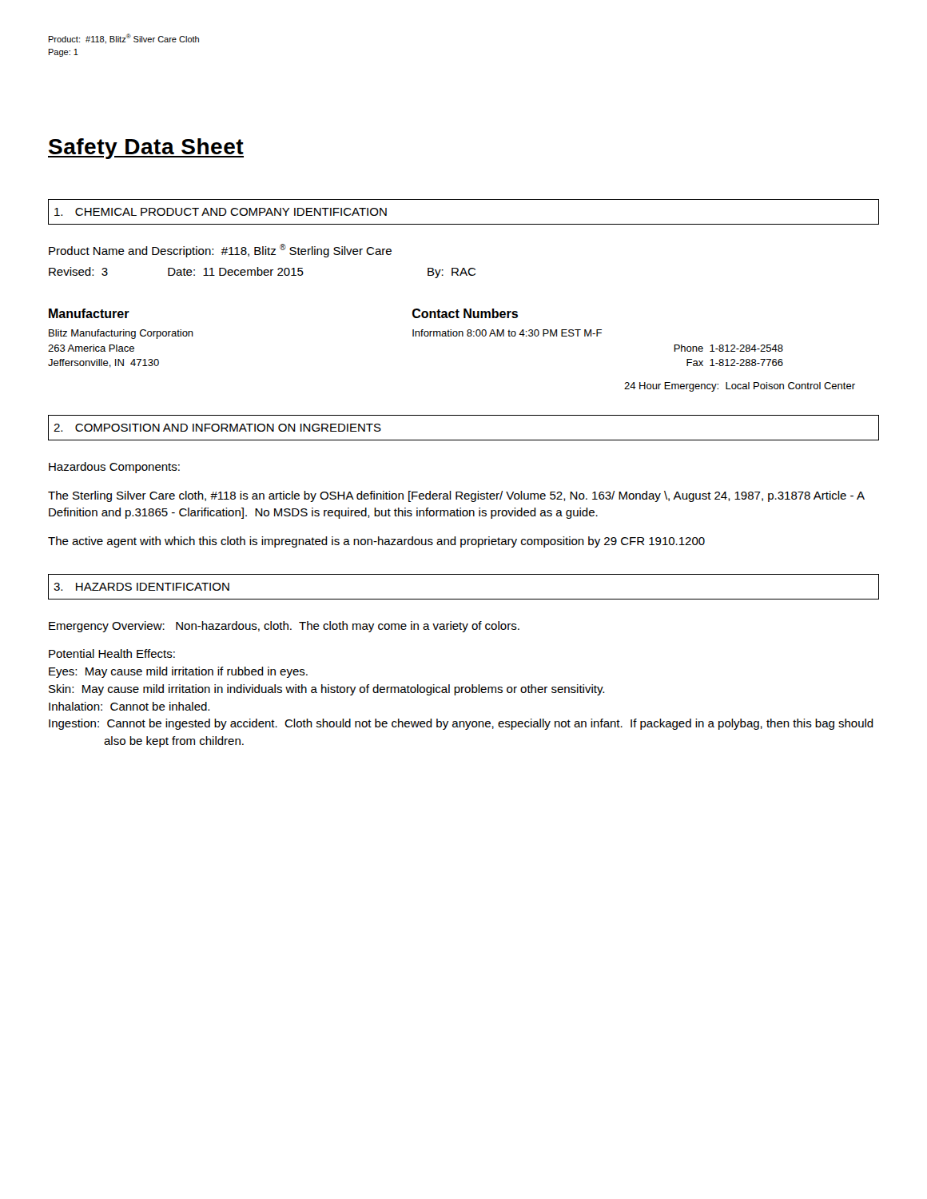Product: #118, Blitz® Silver Care Cloth
Page: 1
Safety Data Sheet
1. CHEMICAL PRODUCT AND COMPANY IDENTIFICATION
Product Name and Description: #118, Blitz ® Sterling Silver Care
Revised: 3 Date: 11 December 2015 By: RAC
| Manufacturer | Contact Numbers |
| Blitz Manufacturing Corporation | Information 8:00 AM to 4:30 PM EST M-F |
| 263 America Place | Phone 1-812-284-2548 |
| Jeffersonville, IN 47130 | Fax 1-812-288-7766 |
24 Hour Emergency: Local Poison Control Center
2. COMPOSITION AND INFORMATION ON INGREDIENTS
Hazardous Components:
The Sterling Silver Care cloth, #118 is an article by OSHA definition [Federal Register/ Volume 52, No. 163/ Monday \, August 24, 1987, p.31878 Article - A Definition and p.31865 - Clarification]. No MSDS is required, but this information is provided as a guide.
The active agent with which this cloth is impregnated is a non-hazardous and proprietary composition by 29 CFR 1910.1200
3. HAZARDS IDENTIFICATION
Emergency Overview: Non-hazardous, cloth. The cloth may come in a variety of colors.
Potential Health Effects:
Eyes: May cause mild irritation if rubbed in eyes.
Skin: May cause mild irritation in individuals with a history of dermatological problems or other sensitivity.
Inhalation: Cannot be inhaled.
Ingestion: Cannot be ingested by accident. Cloth should not be chewed by anyone, especially not an infant. If packaged in a polybag, then this bag should also be kept from children.